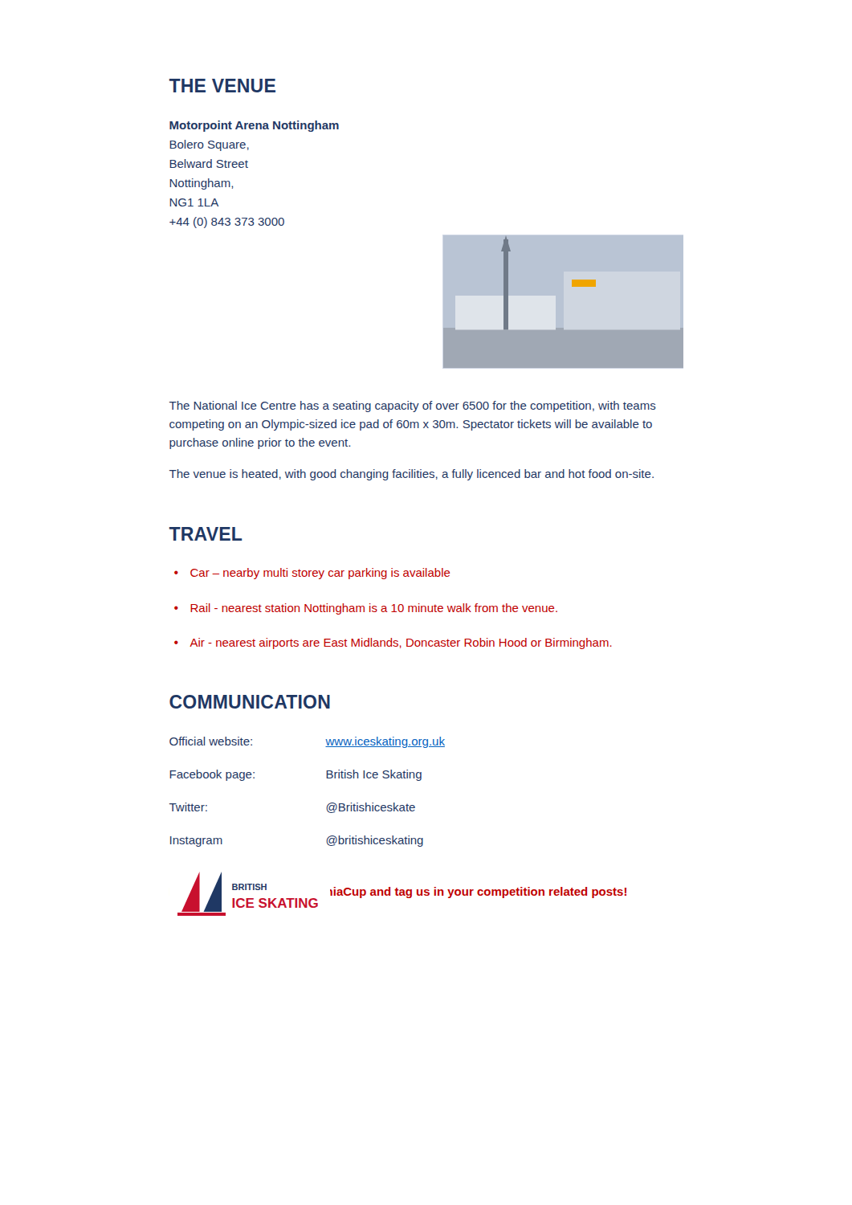THE VENUE
Motorpoint Arena Nottingham
Bolero Square,
Belward Street
Nottingham,
NG1 1LA
+44 (0) 843 373 3000
The National Ice Centre has a seating capacity of over 6500 for the competition, with teams competing on an Olympic-sized ice pad of 60m x 30m. Spectator tickets will be available to purchase online prior to the event.
The venue is heated, with good changing facilities, a fully licenced bar and hot food on-site.
TRAVEL
Car – nearby multi storey car parking is available
Rail - nearest station Nottingham is a 10 minute walk from the venue.
Air - nearest airports are East Midlands, Doncaster Robin Hood or Birmingham.
COMMUNICATION
| Official website: | www.iceskating.org.uk |
| Facebook page: | British Ice Skating |
| Twitter: | @Britishiceskate |
| Instagram | @britishiceskating |
Please use hashtag #BritanniaCup and tag us in your competition related posts!